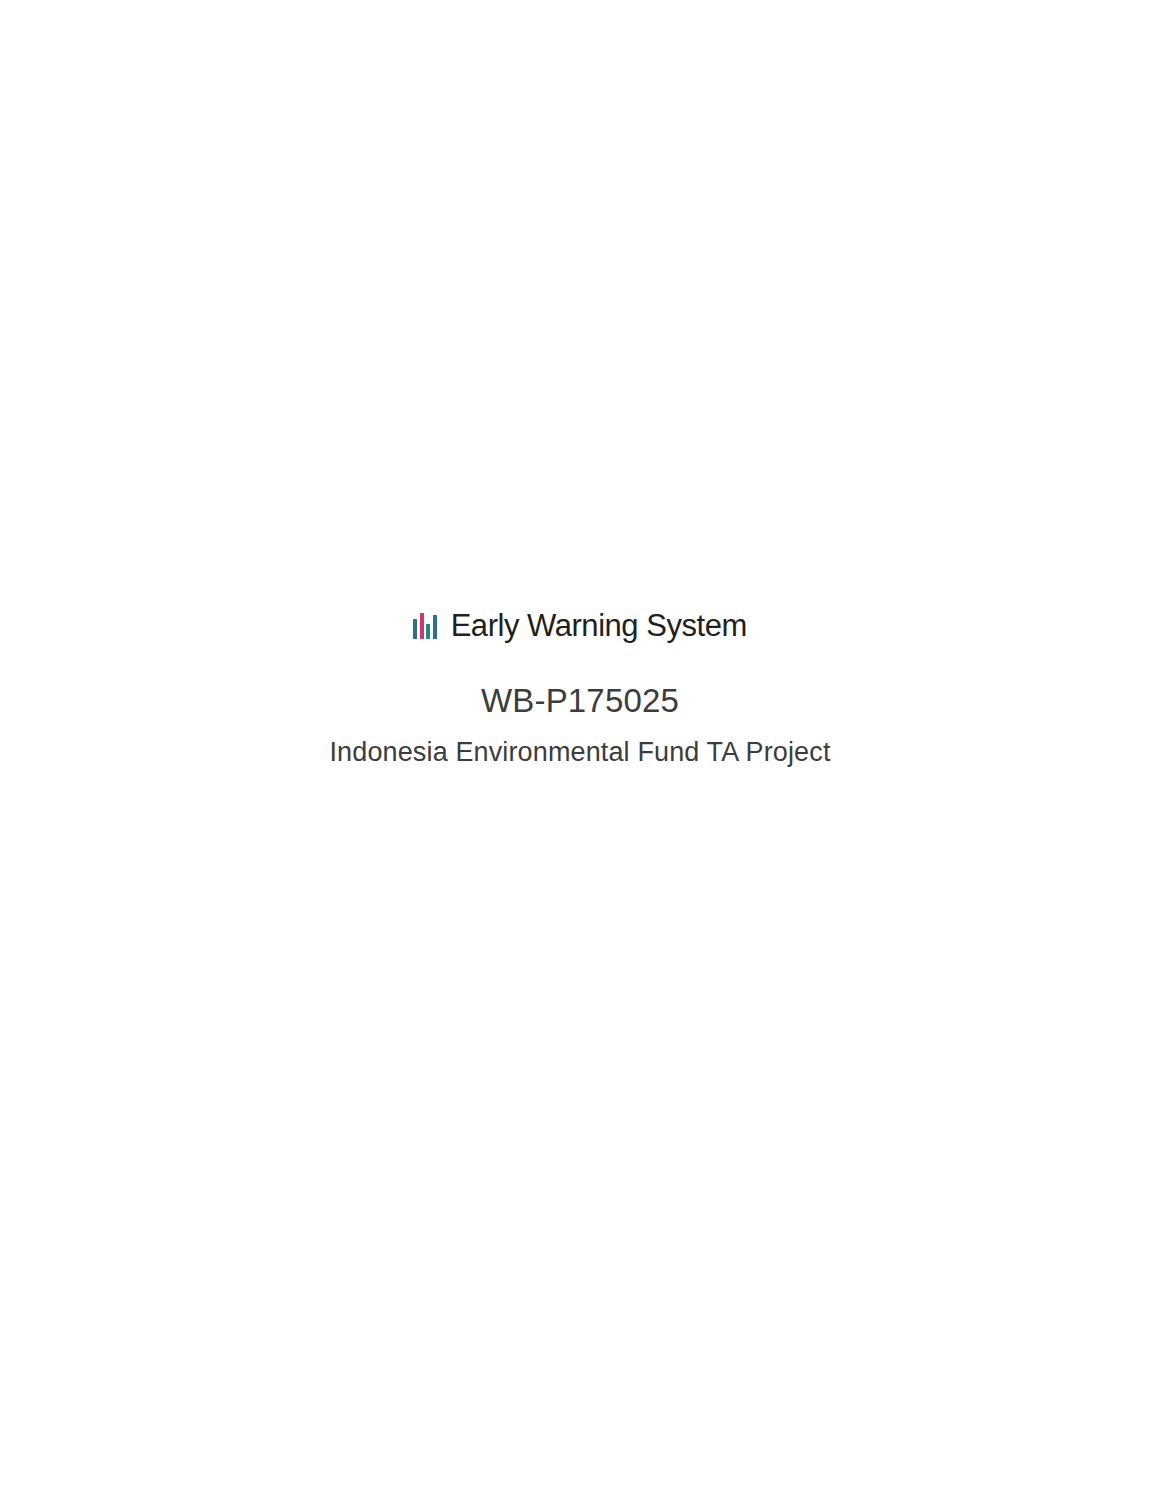Early Warning System
WB-P175025
Indonesia Environmental Fund TA Project